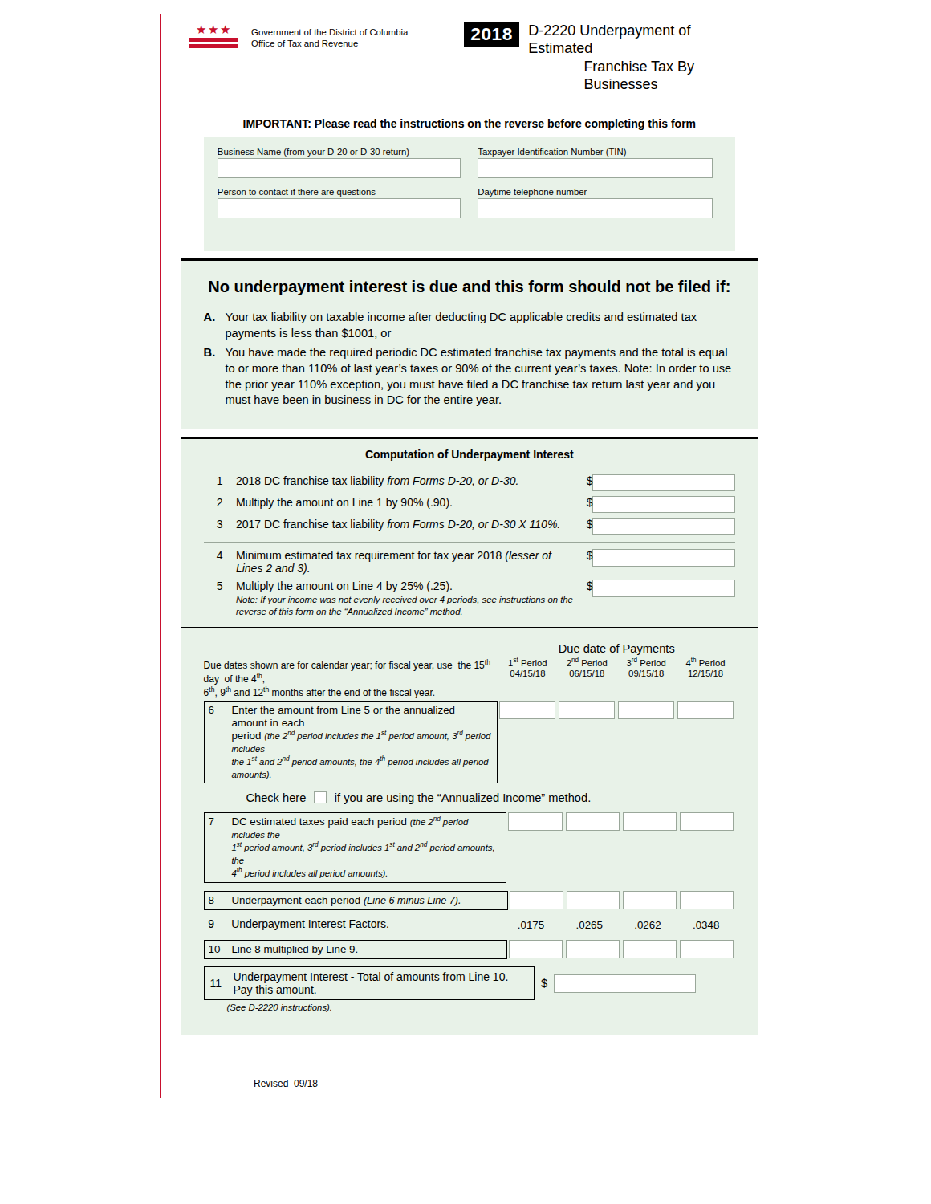★★★
Government of the District of Columbia
Office of Tax and Revenue
2018
D-2220 Underpayment of Estimated Franchise Tax By Businesses
IMPORTANT: Please read the instructions on the reverse before completing this form
Business Name (from your D-20 or D-30 return)
Person to contact if there are questions
Taxpayer Identification Number (TIN)
Daytime telephone number
No underpayment interest is due and this form should not be filed if:
A. Your tax liability on taxable income after deducting DC applicable credits and estimated tax payments is less than $1001, or
B. You have made the required periodic DC estimated franchise tax payments and the total is equal to or more than 110% of last year’s taxes or 90% of the current year’s taxes. Note: In order to use the prior year 110% exception, you must have filed a DC franchise tax return last year and you must have been in business in DC for the entire year.
Computation of Underpayment Interest
| 1 | 2018 DC franchise tax liability from Forms D-20, or D-30. | $ | |
| 2 | Multiply the amount on Line 1 by 90% (.90). | $ | |
| 3 | 2017 DC franchise tax liability from Forms D-20, or D-30 X 110%. | $ | |
| 4 | Minimum estimated tax requirement for tax year 2018 (lesser of Lines 2 and 3). | $ | |
| 5 | Multiply the amount on Line 4 by 25% (.25). Note: If your income was not evenly received over 4 periods, see instructions on the reverse of this form on the “Annualized Income” method. | $ | |
| | Due date of Payments |
| Due dates shown are for calendar year; for fiscal year, use the 15 th day of the 4 th , 6 th , 9 th and 12 th months after the end of the fiscal year. | 1 st Period 04/15/18 | 2 nd Period 06/15/18 | 3 rd Period 09/15/18 | 4 th Period 12/15/18 |
| / 6 / Enter the amount from Line 5 or the annualized amount in each period (the 2 nd period includes the 1 st period amount, 3 rd period includes the 1 st and 2 nd period amounts, the 4 th period includes all period amounts). / | | | | |
Check here if you are using the “Annualized Income” method.
| / 7 / DC estimated taxes paid each period (the 2 nd period includes the 1 st period amount, 3 rd period includes 1 st and 2 nd period amounts, the 4 th period includes all period amounts). / | | | | |
| / 8 / Underpayment each period (Line 6 minus Line 7). / | | | | |
| 9 Underpayment Interest Factors. | .0175 | .0265 | .0262 | .0348 |
| / 10 / Line 8 multiplied by Line 9. / | | | | |
| 11 | Underpayment Interest - Total of amounts from Line 10. Pay this amount. |
$
(See D-2220 instructions).
Revised 09/18